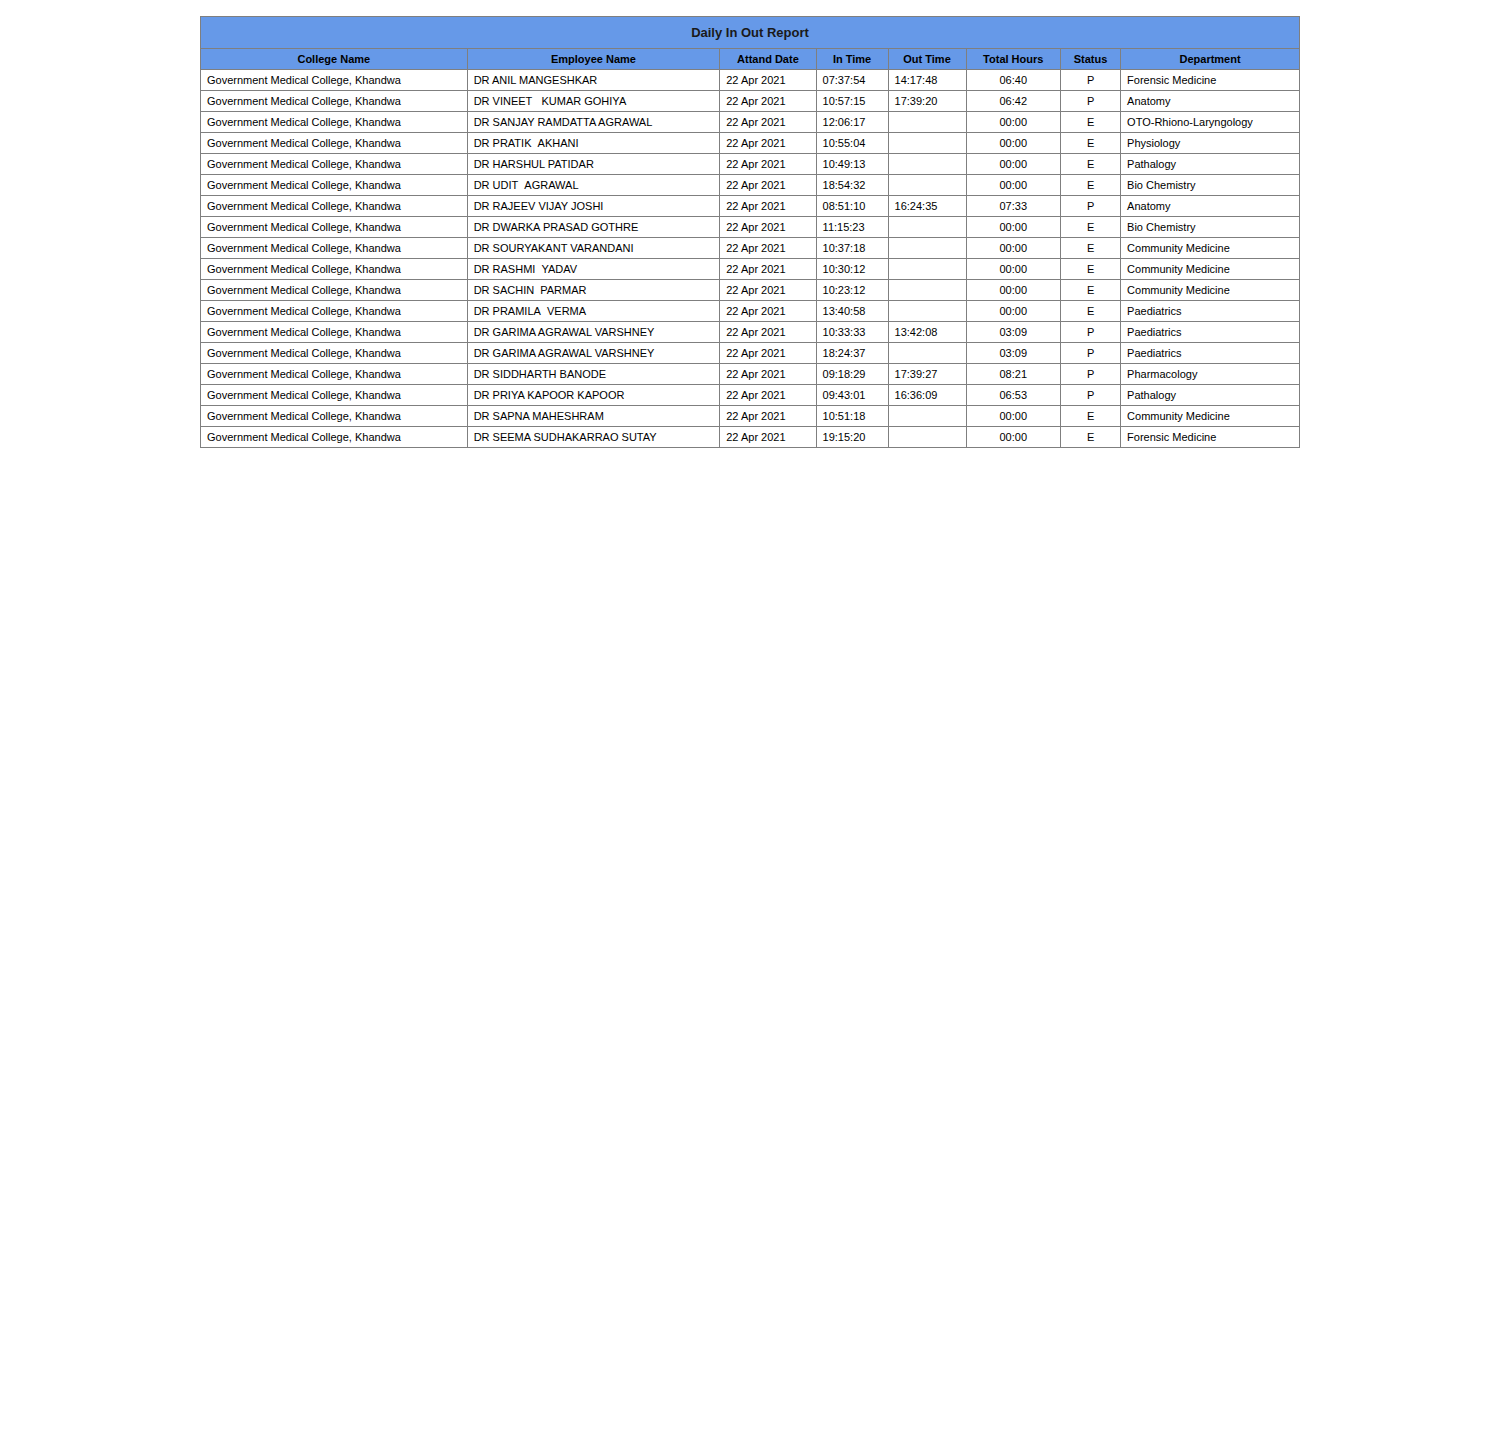Daily In Out Report
| College Name | Employee Name | Attand Date | In Time | Out Time | Total Hours | Status | Department |
| --- | --- | --- | --- | --- | --- | --- | --- |
| Government Medical College, Khandwa | DR ANIL MANGESHKAR | 22 Apr 2021 | 07:37:54 | 14:17:48 | 06:40 | P | Forensic Medicine |
| Government Medical College, Khandwa | DR VINEET KUMAR GOHIYA | 22 Apr 2021 | 10:57:15 | 17:39:20 | 06:42 | P | Anatomy |
| Government Medical College, Khandwa | DR SANJAY RAMDATTA AGRAWAL | 22 Apr 2021 | 12:06:17 | | 00:00 | E | OTO-Rhiono-Laryngology |
| Government Medical College, Khandwa | DR PRATIK AKHANI | 22 Apr 2021 | 10:55:04 | | 00:00 | E | Physiology |
| Government Medical College, Khandwa | DR HARSHUL PATIDAR | 22 Apr 2021 | 10:49:13 | | 00:00 | E | Pathalogy |
| Government Medical College, Khandwa | DR UDIT AGRAWAL | 22 Apr 2021 | 18:54:32 | | 00:00 | E | Bio Chemistry |
| Government Medical College, Khandwa | DR RAJEEV VIJAY JOSHI | 22 Apr 2021 | 08:51:10 | 16:24:35 | 07:33 | P | Anatomy |
| Government Medical College, Khandwa | DR DWARKA PRASAD GOTHRE | 22 Apr 2021 | 11:15:23 | | 00:00 | E | Bio Chemistry |
| Government Medical College, Khandwa | DR SOURYAKANT VARANDANI | 22 Apr 2021 | 10:37:18 | | 00:00 | E | Community Medicine |
| Government Medical College, Khandwa | DR RASHMI YADAV | 22 Apr 2021 | 10:30:12 | | 00:00 | E | Community Medicine |
| Government Medical College, Khandwa | DR SACHIN PARMAR | 22 Apr 2021 | 10:23:12 | | 00:00 | E | Community Medicine |
| Government Medical College, Khandwa | DR PRAMILA VERMA | 22 Apr 2021 | 13:40:58 | | 00:00 | E | Paediatrics |
| Government Medical College, Khandwa | DR GARIMA AGRAWAL VARSHNEY | 22 Apr 2021 | 10:33:33 | 13:42:08 | 03:09 | P | Paediatrics |
| Government Medical College, Khandwa | DR GARIMA AGRAWAL VARSHNEY | 22 Apr 2021 | 18:24:37 | | 03:09 | P | Paediatrics |
| Government Medical College, Khandwa | DR SIDDHARTH BANODE | 22 Apr 2021 | 09:18:29 | 17:39:27 | 08:21 | P | Pharmacology |
| Government Medical College, Khandwa | DR PRIYA KAPOOR KAPOOR | 22 Apr 2021 | 09:43:01 | 16:36:09 | 06:53 | P | Pathalogy |
| Government Medical College, Khandwa | DR SAPNA MAHESHRAM | 22 Apr 2021 | 10:51:18 | | 00:00 | E | Community Medicine |
| Government Medical College, Khandwa | DR SEEMA SUDHAKARRAO SUTAY | 22 Apr 2021 | 19:15:20 | | 00:00 | E | Forensic Medicine |